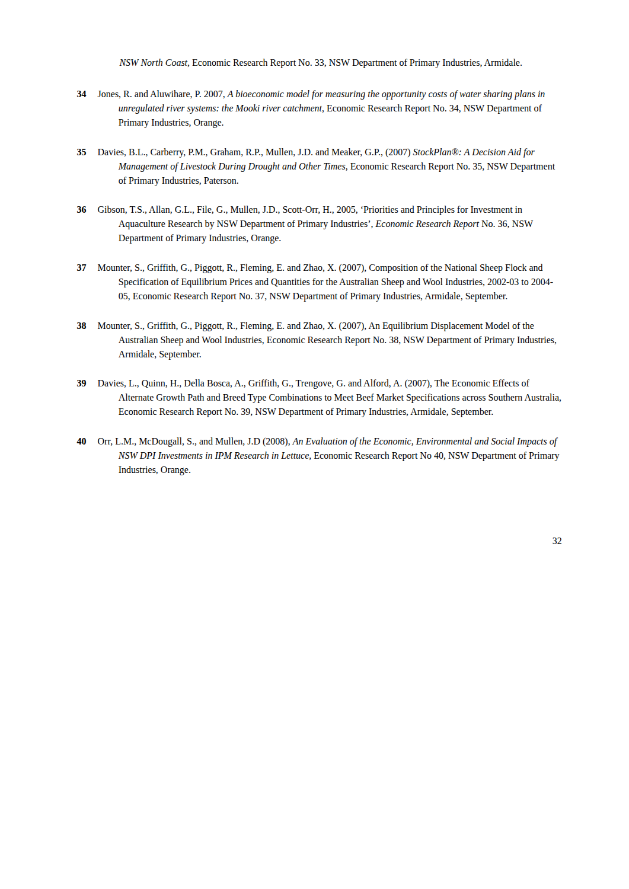NSW North Coast, Economic Research Report No. 33, NSW Department of Primary Industries, Armidale.
34 Jones, R. and Aluwihare, P. 2007, A bioeconomic model for measuring the opportunity costs of water sharing plans in unregulated river systems: the Mooki river catchment, Economic Research Report No. 34, NSW Department of Primary Industries, Orange.
35 Davies, B.L., Carberry, P.M., Graham, R.P., Mullen, J.D. and Meaker, G.P., (2007) StockPlan®: A Decision Aid for Management of Livestock During Drought and Other Times, Economic Research Report No. 35, NSW Department of Primary Industries, Paterson.
36 Gibson, T.S., Allan, G.L., File, G., Mullen, J.D., Scott-Orr, H., 2005, ‘Priorities and Principles for Investment in Aquaculture Research by NSW Department of Primary Industries’, Economic Research Report No. 36, NSW Department of Primary Industries, Orange.
37 Mounter, S., Griffith, G., Piggott, R., Fleming, E. and Zhao, X. (2007), Composition of the National Sheep Flock and Specification of Equilibrium Prices and Quantities for the Australian Sheep and Wool Industries, 2002-03 to 2004-05, Economic Research Report No. 37, NSW Department of Primary Industries, Armidale, September.
38 Mounter, S., Griffith, G., Piggott, R., Fleming, E. and Zhao, X. (2007), An Equilibrium Displacement Model of the Australian Sheep and Wool Industries, Economic Research Report No. 38, NSW Department of Primary Industries, Armidale, September.
39 Davies, L., Quinn, H., Della Bosca, A., Griffith, G., Trengove, G. and Alford, A. (2007), The Economic Effects of Alternate Growth Path and Breed Type Combinations to Meet Beef Market Specifications across Southern Australia, Economic Research Report No. 39, NSW Department of Primary Industries, Armidale, September.
40 Orr, L.M., McDougall, S., and Mullen, J.D (2008), An Evaluation of the Economic, Environmental and Social Impacts of NSW DPI Investments in IPM Research in Lettuce, Economic Research Report No 40, NSW Department of Primary Industries, Orange.
32